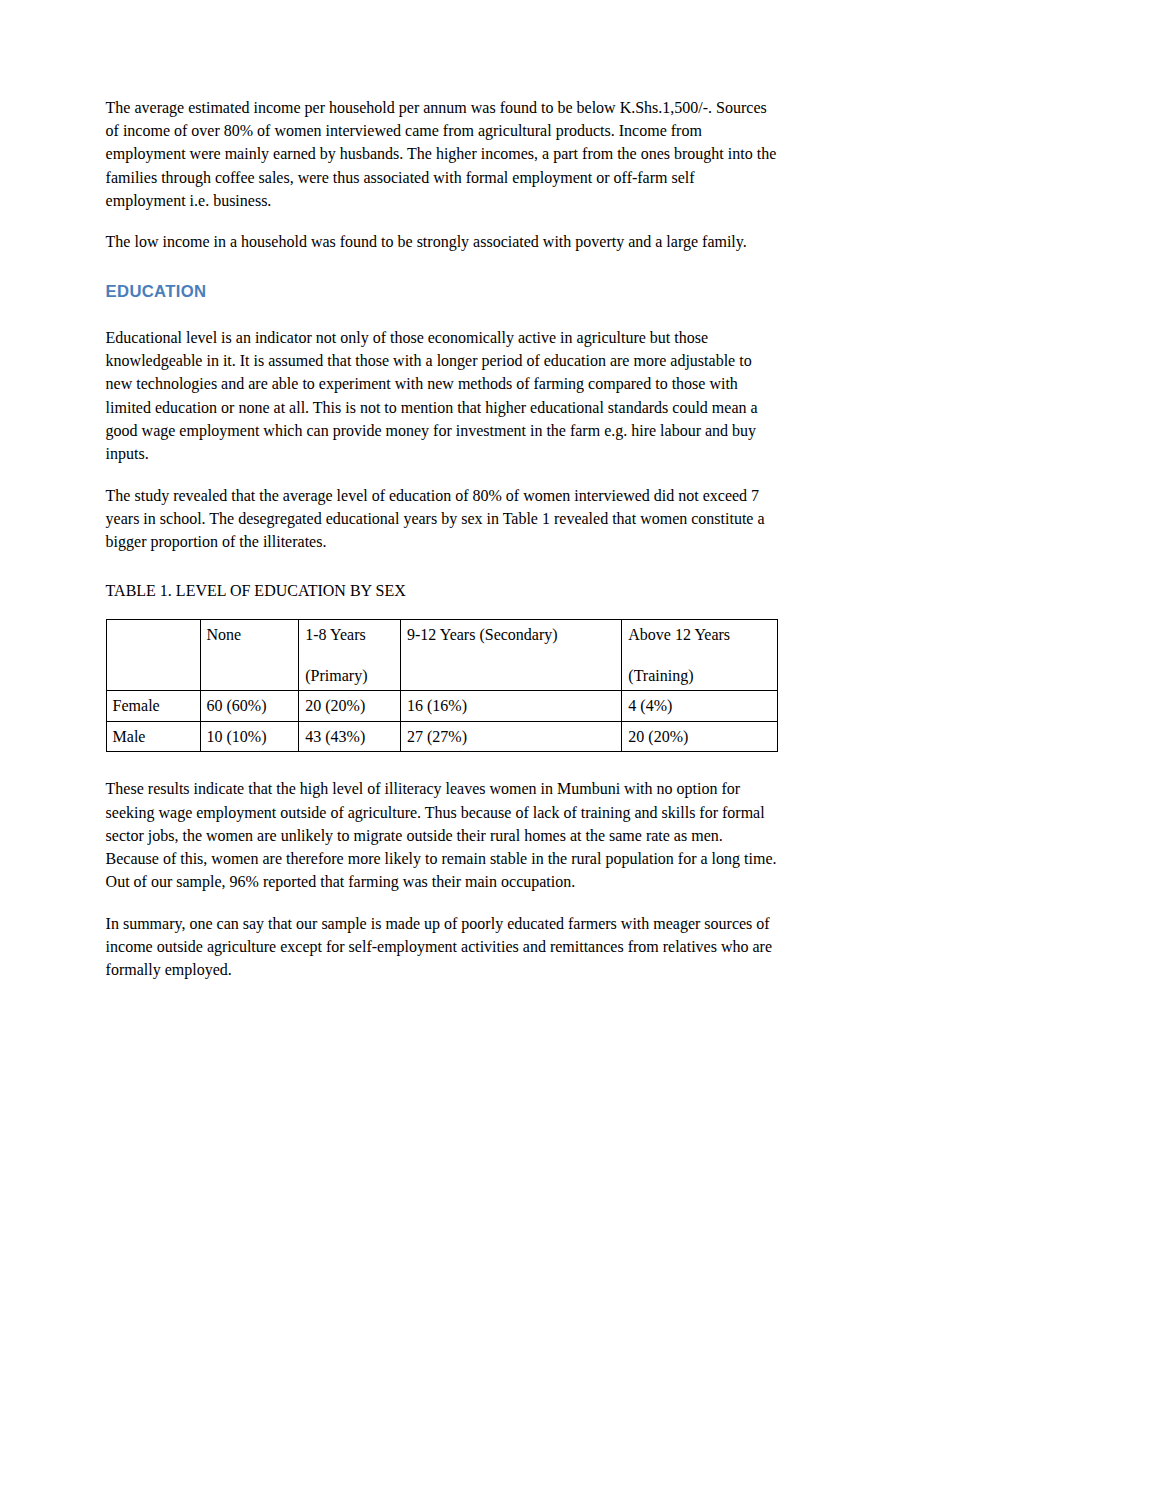The average estimated income per household per annum was found to be below K.Shs.1,500/-. Sources of income of over 80% of women interviewed came from agricultural products. Income from employment were mainly earned by husbands. The higher incomes, a part from the ones brought into the families through coffee sales, were thus associated with formal employment or off-farm self employment i.e. business.
The low income in a household was found to be strongly associated with poverty and a large family.
EDUCATION
Educational level is an indicator not only of those economically active in agriculture but those knowledgeable in it. It is assumed that those with a longer period of education are more adjustable to new technologies and are able to experiment with new methods of farming compared to those with limited education or none at all. This is not to mention that higher educational standards could mean a good wage employment which can provide money for investment in the farm e.g. hire labour and buy inputs.
The study revealed that the average level of education of 80% of women interviewed did not exceed 7 years in school. The desegregated educational years by sex in Table 1 revealed that women constitute a bigger proportion of the illiterates.
TABLE 1. LEVEL OF EDUCATION BY SEX
| | None | 1-8 Years (Primary) | 9-12 Years (Secondary) | Above 12 Years (Training) |
| --- | --- | --- | --- | --- |
| Female | 60 (60%) | 20 (20%) | 16 (16%) | 4 (4%) |
| Male | 10 (10%) | 43 (43%) | 27 (27%) | 20 (20%) |
These results indicate that the high level of illiteracy leaves women in Mumbuni with no option for seeking wage employment outside of agriculture. Thus because of lack of training and skills for formal sector jobs, the women are unlikely to migrate outside their rural homes at the same rate as men. Because of this, women are therefore more likely to remain stable in the rural population for a long time. Out of our sample, 96% reported that farming was their main occupation.
In summary, one can say that our sample is made up of poorly educated farmers with meager sources of income outside agriculture except for self-employment activities and remittances from relatives who are formally employed.